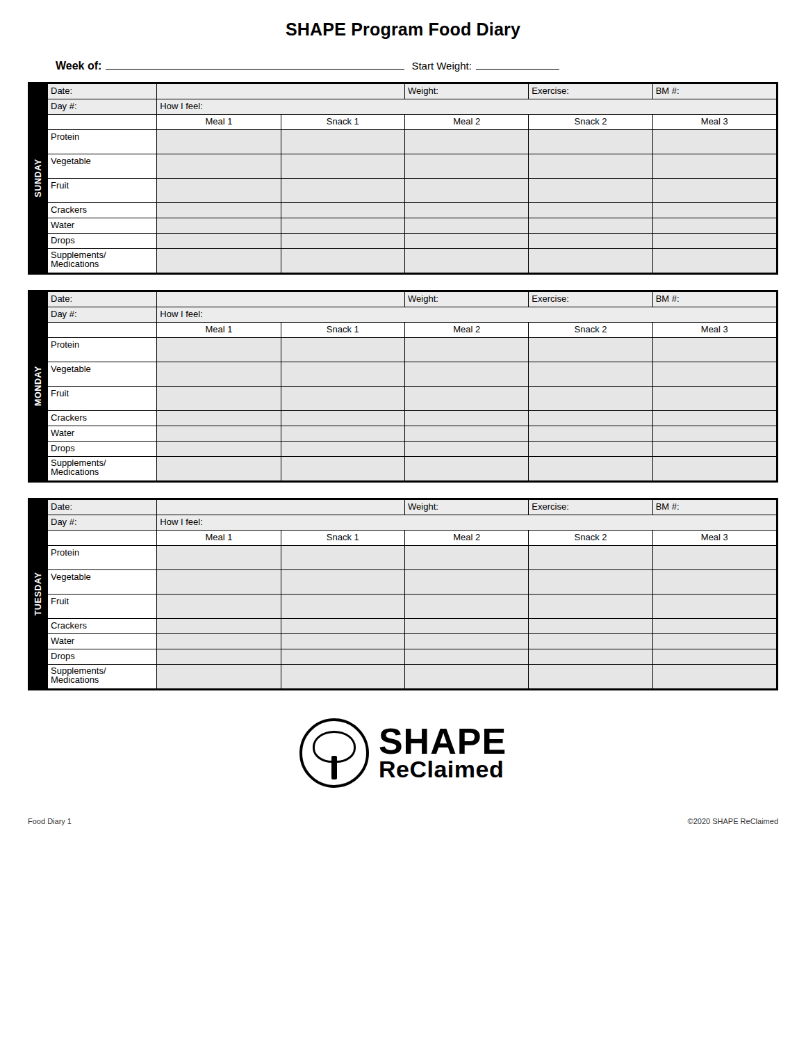SHAPE Program Food Diary
Week of: Start Weight:
SUNDAY
| Date: | | Weight: | Exercise: | BM #: |
| Day #: | How I feel: |
| | Meal 1 | Snack 1 | Meal 2 | Snack 2 | Meal 3 |
| Protein | | | | | |
| Vegetable | | | | | |
| Fruit | | | | | |
| Crackers | | | | | |
| Water | | | | | |
| Drops | | | | | |
| Supplements/ Medications | | | | | |
MONDAY
| Date: | | Weight: | Exercise: | BM #: |
| Day #: | How I feel: |
| | Meal 1 | Snack 1 | Meal 2 | Snack 2 | Meal 3 |
| Protein | | | | | |
| Vegetable | | | | | |
| Fruit | | | | | |
| Crackers | | | | | |
| Water | | | | | |
| Drops | | | | | |
| Supplements/ Medications | | | | | |
TUESDAY
| Date: | | Weight: | Exercise: | BM #: |
| Day #: | How I feel: |
| | Meal 1 | Snack 1 | Meal 2 | Snack 2 | Meal 3 |
| Protein | | | | | |
| Vegetable | | | | | |
| Fruit | | | | | |
| Crackers | | | | | |
| Water | | | | | |
| Drops | | | | | |
| Supplements/ Medications | | | | | |
SHAPE
ReClaimed
Food Diary 1 ©2020 SHAPE ReClaimed